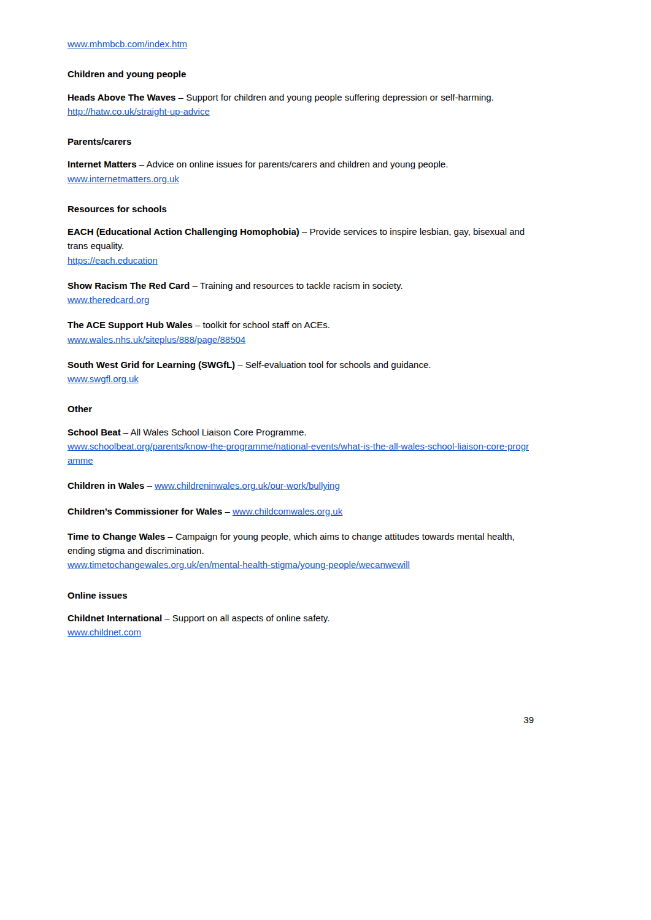www.mhmbcb.com/index.htm
Children and young people
Heads Above The Waves – Support for children and young people suffering depression or self-harming.
http://hatw.co.uk/straight-up-advice
Parents/carers
Internet Matters – Advice on online issues for parents/carers and children and young people.
www.internetmatters.org.uk
Resources for schools
EACH (Educational Action Challenging Homophobia) – Provide services to inspire lesbian, gay, bisexual and trans equality.
https://each.education
Show Racism The Red Card – Training and resources to tackle racism in society.
www.theredcard.org
The ACE Support Hub Wales – toolkit for school staff on ACEs.
www.wales.nhs.uk/siteplus/888/page/88504
South West Grid for Learning (SWGfL) – Self-evaluation tool for schools and guidance.
www.swgfl.org.uk
Other
School Beat – All Wales School Liaison Core Programme.
www.schoolbeat.org/parents/know-the-programme/national-events/what-is-the-all-wales-school-liaison-core-programme
Children in Wales – www.childreninwales.org.uk/our-work/bullying
Children’s Commissioner for Wales – www.childcomwales.org.uk
Time to Change Wales – Campaign for young people, which aims to change attitudes towards mental health, ending stigma and discrimination.
www.timetochangewales.org.uk/en/mental-health-stigma/young-people/wecanwewill
Online issues
Childnet International – Support on all aspects of online safety.
www.childnet.com
39